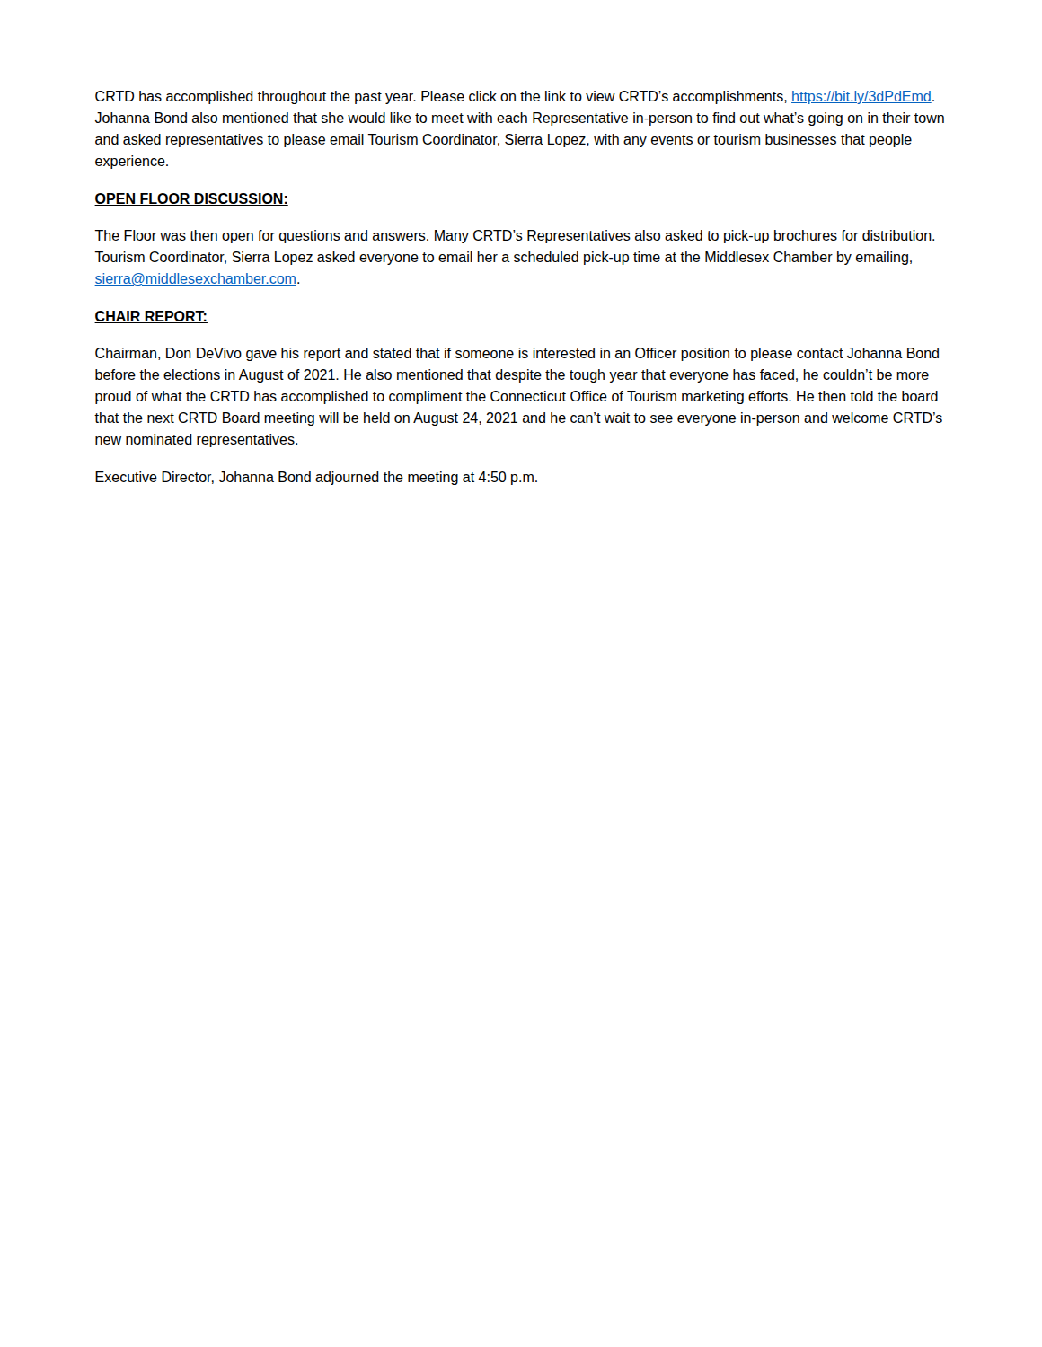CRTD has accomplished throughout the past year. Please click on the link to view CRTD’s accomplishments, https://bit.ly/3dPdEmd. Johanna Bond also mentioned that she would like to meet with each Representative in-person to find out what’s going on in their town and asked representatives to please email Tourism Coordinator, Sierra Lopez, with any events or tourism businesses that people experience.
Open Floor Discussion:
The Floor was then open for questions and answers. Many CRTD’s Representatives also asked to pick-up brochures for distribution. Tourism Coordinator, Sierra Lopez asked everyone to email her a scheduled pick-up time at the Middlesex Chamber by emailing, sierra@middlesexchamber.com.
Chair Report:
Chairman, Don DeVivo gave his report and stated that if someone is interested in an Officer position to please contact Johanna Bond before the elections in August of 2021. He also mentioned that despite the tough year that everyone has faced, he couldn’t be more proud of what the CRTD has accomplished to compliment the Connecticut Office of Tourism marketing efforts. He then told the board that the next CRTD Board meeting will be held on August 24, 2021 and he can’t wait to see everyone in-person and welcome CRTD’s new nominated representatives.
Executive Director, Johanna Bond adjourned the meeting at 4:50 p.m.